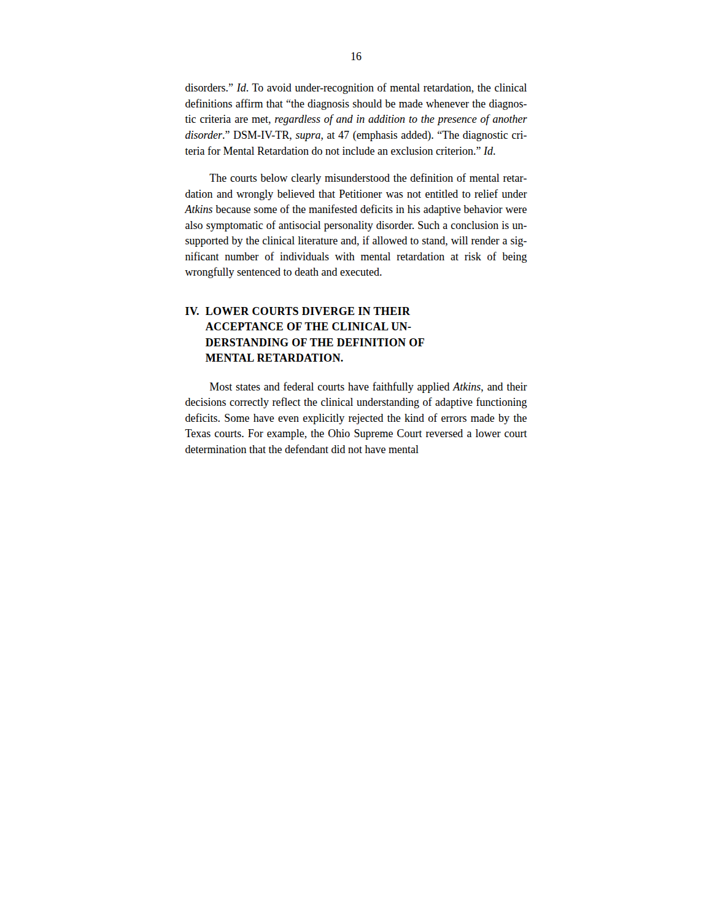16
disorders.” Id. To avoid under-recognition of mental retardation, the clinical definitions affirm that “the diagnosis should be made whenever the diagnostic criteria are met, regardless of and in addition to the presence of another disorder.” DSM-IV-TR, supra, at 47 (emphasis added). “The diagnostic criteria for Mental Retardation do not include an exclusion criterion.” Id.
The courts below clearly misunderstood the definition of mental retardation and wrongly believed that Petitioner was not entitled to relief under Atkins because some of the manifested deficits in his adaptive behavior were also symptomatic of antisocial personality disorder. Such a conclusion is unsupported by the clinical literature and, if allowed to stand, will render a significant number of individuals with mental retardation at risk of being wrongfully sentenced to death and executed.
IV.
LOWER COURTS DIVERGE IN THEIR ACCEPTANCE OF THE CLINICAL UN- DERSTANDING OF THE DEFINITION OF MENTAL RETARDATION.
Most states and federal courts have faithfully applied Atkins, and their decisions correctly reflect the clinical understanding of adaptive functioning deficits. Some have even explicitly rejected the kind of errors made by the Texas courts. For example, the Ohio Supreme Court reversed a lower court determination that the defendant did not have mental